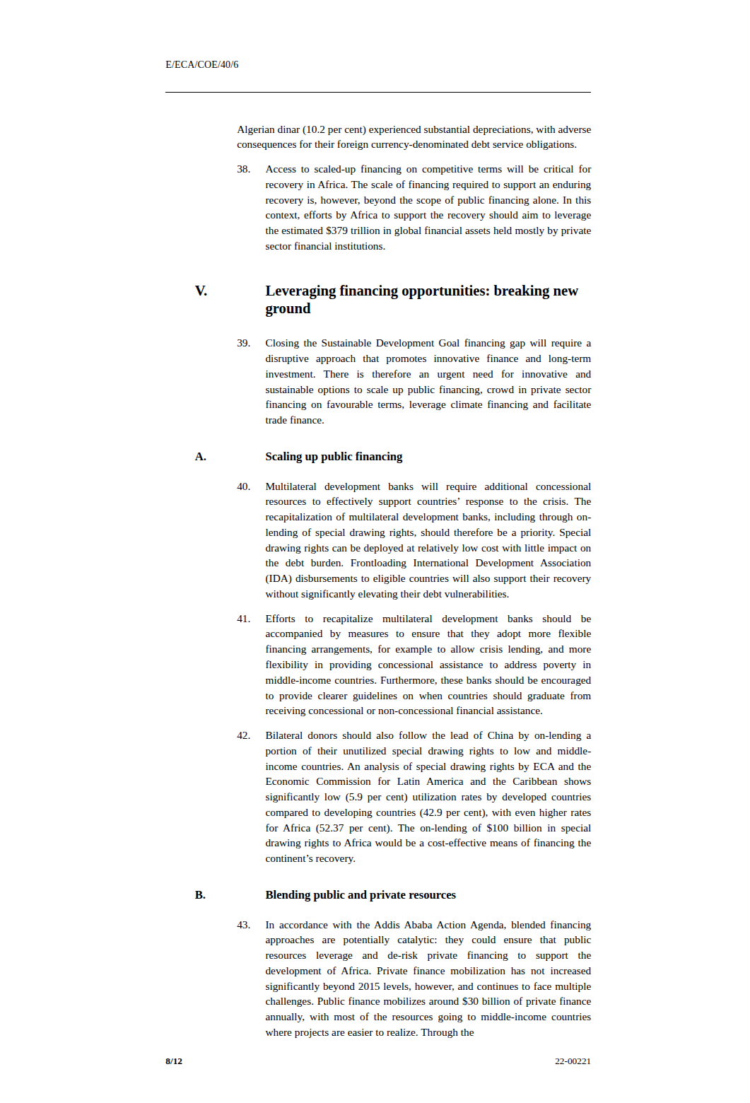E/ECA/COE/40/6
Algerian dinar (10.2 per cent) experienced substantial depreciations, with adverse consequences for their foreign currency-denominated debt service obligations.
38. Access to scaled-up financing on competitive terms will be critical for recovery in Africa. The scale of financing required to support an enduring recovery is, however, beyond the scope of public financing alone. In this context, efforts by Africa to support the recovery should aim to leverage the estimated $379 trillion in global financial assets held mostly by private sector financial institutions.
V. Leveraging financing opportunities: breaking new ground
39. Closing the Sustainable Development Goal financing gap will require a disruptive approach that promotes innovative finance and long-term investment. There is therefore an urgent need for innovative and sustainable options to scale up public financing, crowd in private sector financing on favourable terms, leverage climate financing and facilitate trade finance.
A. Scaling up public financing
40. Multilateral development banks will require additional concessional resources to effectively support countries’ response to the crisis. The recapitalization of multilateral development banks, including through on-lending of special drawing rights, should therefore be a priority. Special drawing rights can be deployed at relatively low cost with little impact on the debt burden. Frontloading International Development Association (IDA) disbursements to eligible countries will also support their recovery without significantly elevating their debt vulnerabilities.
41. Efforts to recapitalize multilateral development banks should be accompanied by measures to ensure that they adopt more flexible financing arrangements, for example to allow crisis lending, and more flexibility in providing concessional assistance to address poverty in middle-income countries. Furthermore, these banks should be encouraged to provide clearer guidelines on when countries should graduate from receiving concessional or non-concessional financial assistance.
42. Bilateral donors should also follow the lead of China by on-lending a portion of their unutilized special drawing rights to low and middle-income countries. An analysis of special drawing rights by ECA and the Economic Commission for Latin America and the Caribbean shows significantly low (5.9 per cent) utilization rates by developed countries compared to developing countries (42.9 per cent), with even higher rates for Africa (52.37 per cent). The on-lending of $100 billion in special drawing rights to Africa would be a cost-effective means of financing the continent’s recovery.
B. Blending public and private resources
43. In accordance with the Addis Ababa Action Agenda, blended financing approaches are potentially catalytic: they could ensure that public resources leverage and de-risk private financing to support the development of Africa. Private finance mobilization has not increased significantly beyond 2015 levels, however, and continues to face multiple challenges. Public finance mobilizes around $30 billion of private finance annually, with most of the resources going to middle-income countries where projects are easier to realize. Through the
8/12 22-00221